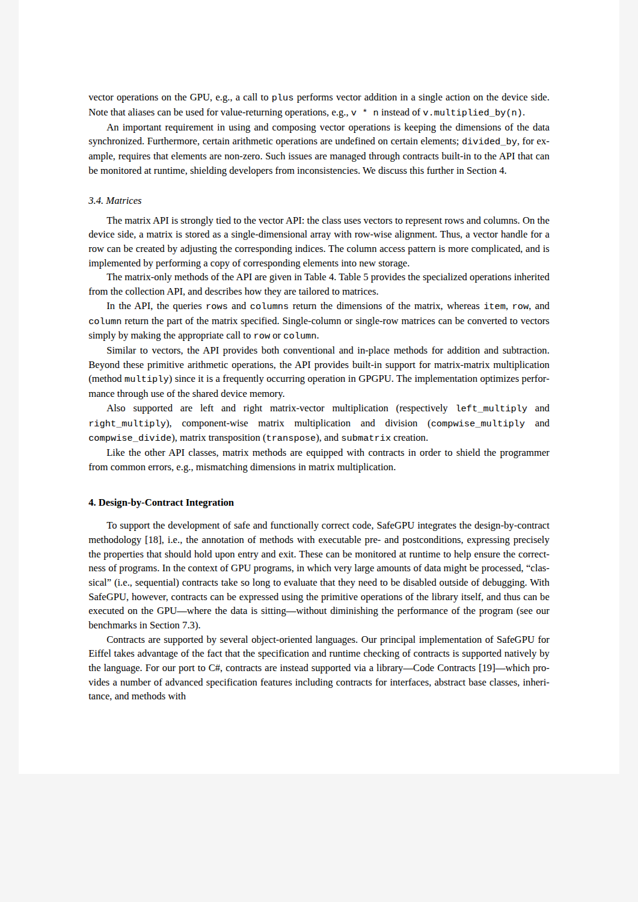vector operations on the GPU, e.g., a call to plus performs vector addition in a single action on the device side. Note that aliases can be used for value-returning operations, e.g., v * n instead of v.multiplied_by(n).
An important requirement in using and composing vector operations is keeping the dimensions of the data synchronized. Furthermore, certain arithmetic operations are undefined on certain elements; divided_by, for example, requires that elements are non-zero. Such issues are managed through contracts built-in to the API that can be monitored at runtime, shielding developers from inconsistencies. We discuss this further in Section 4.
3.4. Matrices
The matrix API is strongly tied to the vector API: the class uses vectors to represent rows and columns. On the device side, a matrix is stored as a single-dimensional array with row-wise alignment. Thus, a vector handle for a row can be created by adjusting the corresponding indices. The column access pattern is more complicated, and is implemented by performing a copy of corresponding elements into new storage.
The matrix-only methods of the API are given in Table 4. Table 5 provides the specialized operations inherited from the collection API, and describes how they are tailored to matrices.
In the API, the queries rows and columns return the dimensions of the matrix, whereas item, row, and column return the part of the matrix specified. Single-column or single-row matrices can be converted to vectors simply by making the appropriate call to row or column.
Similar to vectors, the API provides both conventional and in-place methods for addition and subtraction. Beyond these primitive arithmetic operations, the API provides built-in support for matrix-matrix multiplication (method multiply) since it is a frequently occurring operation in GPGPU. The implementation optimizes performance through use of the shared device memory.
Also supported are left and right matrix-vector multiplication (respectively left_multiply and right_multiply), component-wise matrix multiplication and division (compwise_multiply and compwise_divide), matrix transposition (transpose), and submatrix creation.
Like the other API classes, matrix methods are equipped with contracts in order to shield the programmer from common errors, e.g., mismatching dimensions in matrix multiplication.
4. Design-by-Contract Integration
To support the development of safe and functionally correct code, SafeGPU integrates the design-by-contract methodology [18], i.e., the annotation of methods with executable pre- and postconditions, expressing precisely the properties that should hold upon entry and exit. These can be monitored at runtime to help ensure the correctness of programs. In the context of GPU programs, in which very large amounts of data might be processed, “classical” (i.e., sequential) contracts take so long to evaluate that they need to be disabled outside of debugging. With SafeGPU, however, contracts can be expressed using the primitive operations of the library itself, and thus can be executed on the GPU—where the data is sitting—without diminishing the performance of the program (see our benchmarks in Section 7.3).
Contracts are supported by several object-oriented languages. Our principal implementation of SafeGPU for Eiffel takes advantage of the fact that the specification and runtime checking of contracts is supported natively by the language. For our port to C#, contracts are instead supported via a library—Code Contracts [19]—which provides a number of advanced specification features including contracts for interfaces, abstract base classes, inheritance, and methods with